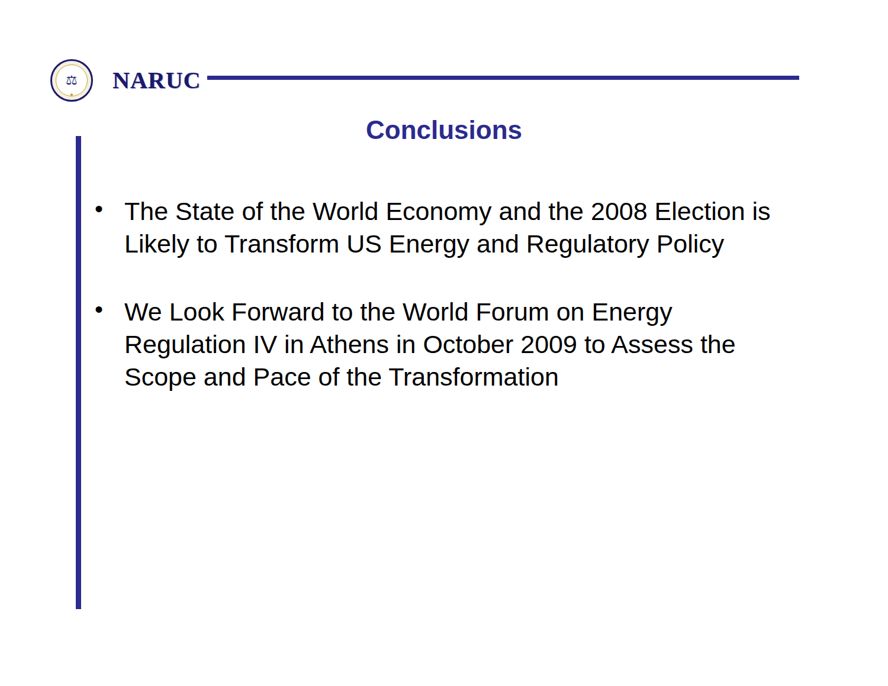⚖
★
NARUC
Conclusions
The State of the World Economy and the 2008 Election is Likely to Transform US Energy and Regulatory Policy
We Look Forward to the World Forum on Energy Regulation IV in Athens in October 2009 to Assess the Scope and Pace of the Transformation